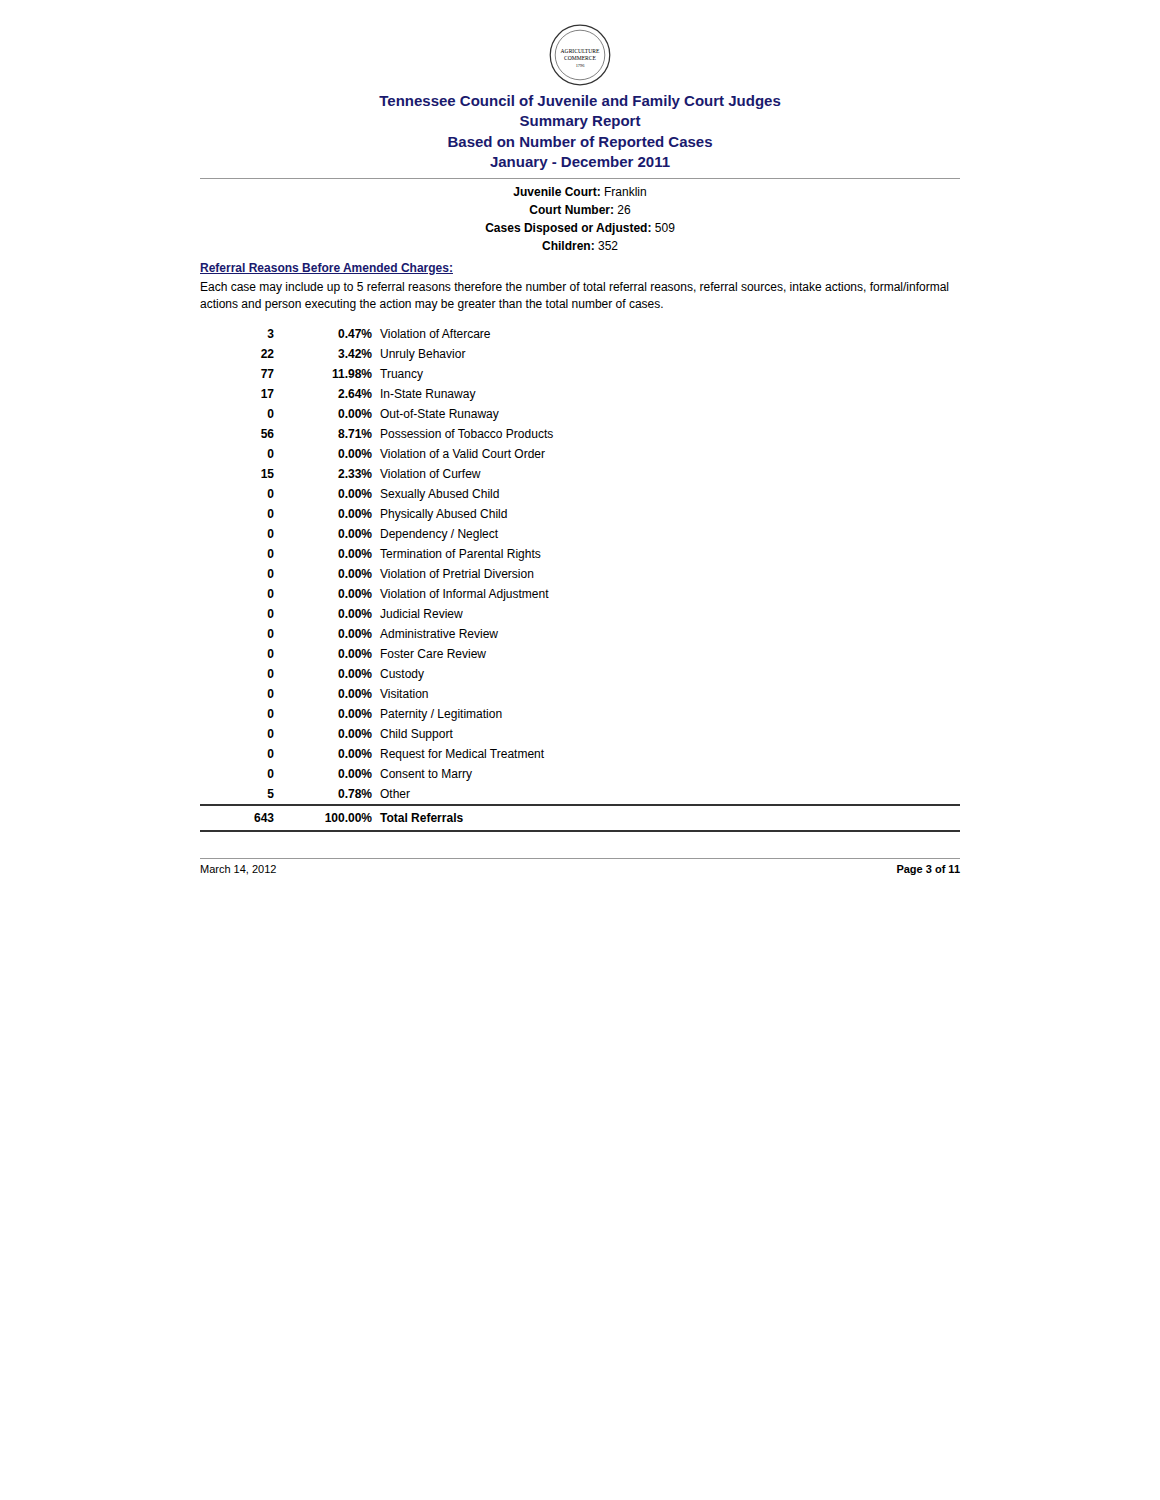Tennessee Council of Juvenile and Family Court Judges
Summary Report
Based on Number of Reported Cases
January - December 2011
Juvenile Court: Franklin
Court Number: 26
Cases Disposed or Adjusted: 509
Children: 352
Referral Reasons Before Amended Charges:
Each case may include up to 5 referral reasons therefore the number of total referral reasons, referral sources, intake actions, formal/informal actions and person executing the action may be greater than the total number of cases.
| 3 | 0.47% | Violation of Aftercare |
| 22 | 3.42% | Unruly Behavior |
| 77 | 11.98% | Truancy |
| 17 | 2.64% | In-State Runaway |
| 0 | 0.00% | Out-of-State Runaway |
| 56 | 8.71% | Possession of Tobacco Products |
| 0 | 0.00% | Violation of a Valid Court Order |
| 15 | 2.33% | Violation of Curfew |
| 0 | 0.00% | Sexually Abused Child |
| 0 | 0.00% | Physically Abused Child |
| 0 | 0.00% | Dependency / Neglect |
| 0 | 0.00% | Termination of Parental Rights |
| 0 | 0.00% | Violation of Pretrial Diversion |
| 0 | 0.00% | Violation of Informal Adjustment |
| 0 | 0.00% | Judicial Review |
| 0 | 0.00% | Administrative Review |
| 0 | 0.00% | Foster Care Review |
| 0 | 0.00% | Custody |
| 0 | 0.00% | Visitation |
| 0 | 0.00% | Paternity / Legitimation |
| 0 | 0.00% | Child Support |
| 0 | 0.00% | Request for Medical Treatment |
| 0 | 0.00% | Consent to Marry |
| 5 | 0.78% | Other |
| 643 | 100.00% | Total Referrals |
March 14, 2012
Page 3 of 11